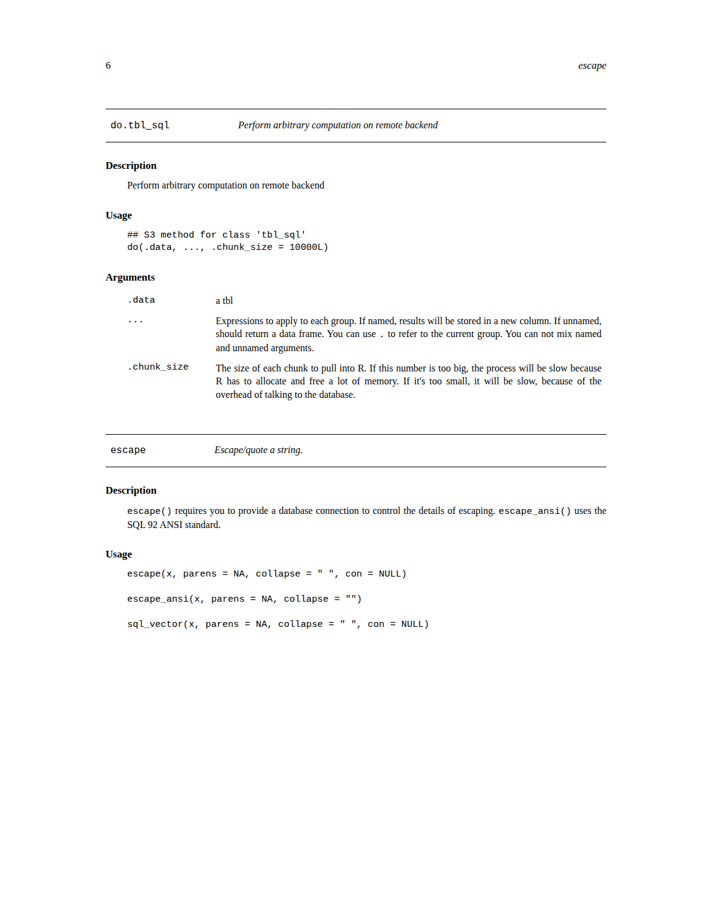6 escape
do.tbl_sql Perform arbitrary computation on remote backend
Description
Perform arbitrary computation on remote backend
Usage
## S3 method for class 'tbl_sql'
do(.data, ..., .chunk_size = 10000L)
Arguments
| .data | a tbl |
| ... | Expressions to apply to each group. If named, results will be stored in a new column. If unnamed, should return a data frame. You can use . to refer to the current group. You can not mix named and unnamed arguments. |
| .chunk_size | The size of each chunk to pull into R. If this number is too big, the process will be slow because R has to allocate and free a lot of memory. If it's too small, it will be slow, because of the overhead of talking to the database. |
escape Escape/quote a string.
Description
escape() requires you to provide a database connection to control the details of escaping. escape_ansi() uses the SQL 92 ANSI standard.
Usage
escape(x, parens = NA, collapse = " ", con = NULL)

escape_ansi(x, parens = NA, collapse = "")

sql_vector(x, parens = NA, collapse = " ", con = NULL)